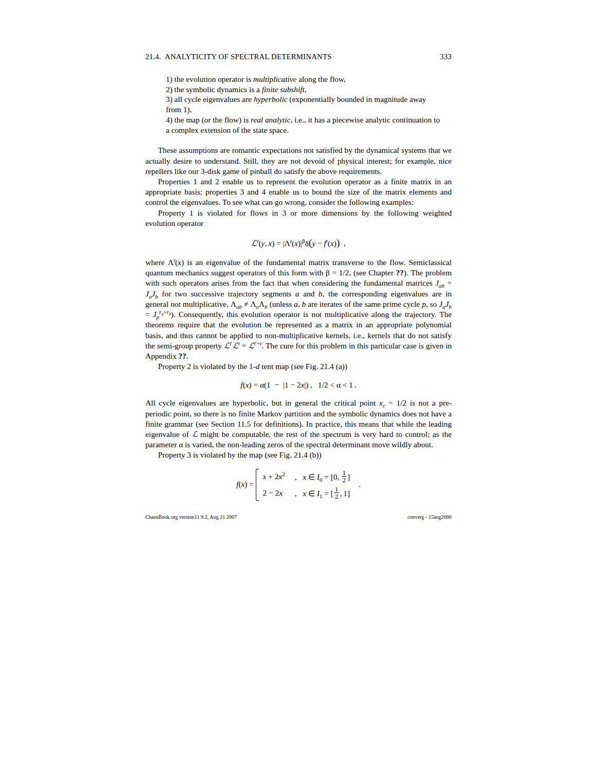21.4. Analyticity of spectral determinants 333
1) the evolution operator is multiplicative along the flow,
2) the symbolic dynamics is a finite subshift,
3) all cycle eigenvalues are hyperbolic (exponentially bounded in magnitude away from 1),
4) the map (or the flow) is real analytic, i.e., it has a piecewise analytic continuation to a complex extension of the state space.
These assumptions are romantic expectations not satisfied by the dynamical systems that we actually desire to understand. Still, they are not devoid of physical interest; for example, nice repellers like our 3-disk game of pinball do satisfy the above requirements.
Properties 1 and 2 enable us to represent the evolution operator as a finite matrix in an appropriate basis; properties 3 and 4 enable us to bound the size of the matrix elements and control the eigenvalues. To see what can go wrong, consider the following examples:
Property 1 is violated for flows in 3 or more dimensions by the following weighted evolution operator
ℒt(y, x) = |Λt(x)|βδ(y − ft(x)) ,
where Λt(x) is an eigenvalue of the fundamental matrix transverse to the flow. Semiclassical quantum mechanics suggest operators of this form with β = 1/2, (see Chapter ??). The problem with such operators arises from the fact that when considering the fundamental matrices Jab = JaJb for two successive trajectory segments a and b, the corresponding eigenvalues are in general not multiplicative, Λab ≠ ΛaΛb (unless a, b are iterates of the same prime cycle p, so JaJb = Jpra+rb). Consequently, this evolution operator is not multiplicative along the trajectory. The theorems require that the evolution be represented as a matrix in an appropriate polynomial basis, and thus cannot be applied to non-multiplicative kernels, i.e., kernels that do not satisfy the semi-group property ℒt′ℒt = ℒt′+t. The cure for this problem in this particular case is given in Appendix ??.
Property 2 is violated by the 1-d tent map (see Fig. 21.4 (a))
f(x) = α(1 − |1 − 2x|) , 1/2 < α < 1 .
All cycle eigenvalues are hyperbolic, but in general the critical point xc = 1/2 is not a pre-periodic point, so there is no finite Markov partition and the symbolic dynamics does not have a finite grammar (see Section 11.5 for definitions). In practice, this means that while the leading eigenvalue of ℒ might be computable, the rest of the spectrum is very hard to control; as the parameter α is varied, the non-leading zeros of the spectral determinant move wildly about.
Property 3 is violated by the map (see Fig. 21.4 (b))
f(x) =
| x + 2 x 2 | , x ∈ I 0 = [0, 1 2 ] |
| 2 − 2 x | , x ∈ I 1 = [ 1 2 , 1] |
.
ChaosBook.org version11.9.2, Aug 21 2007 converg - 15aug2006